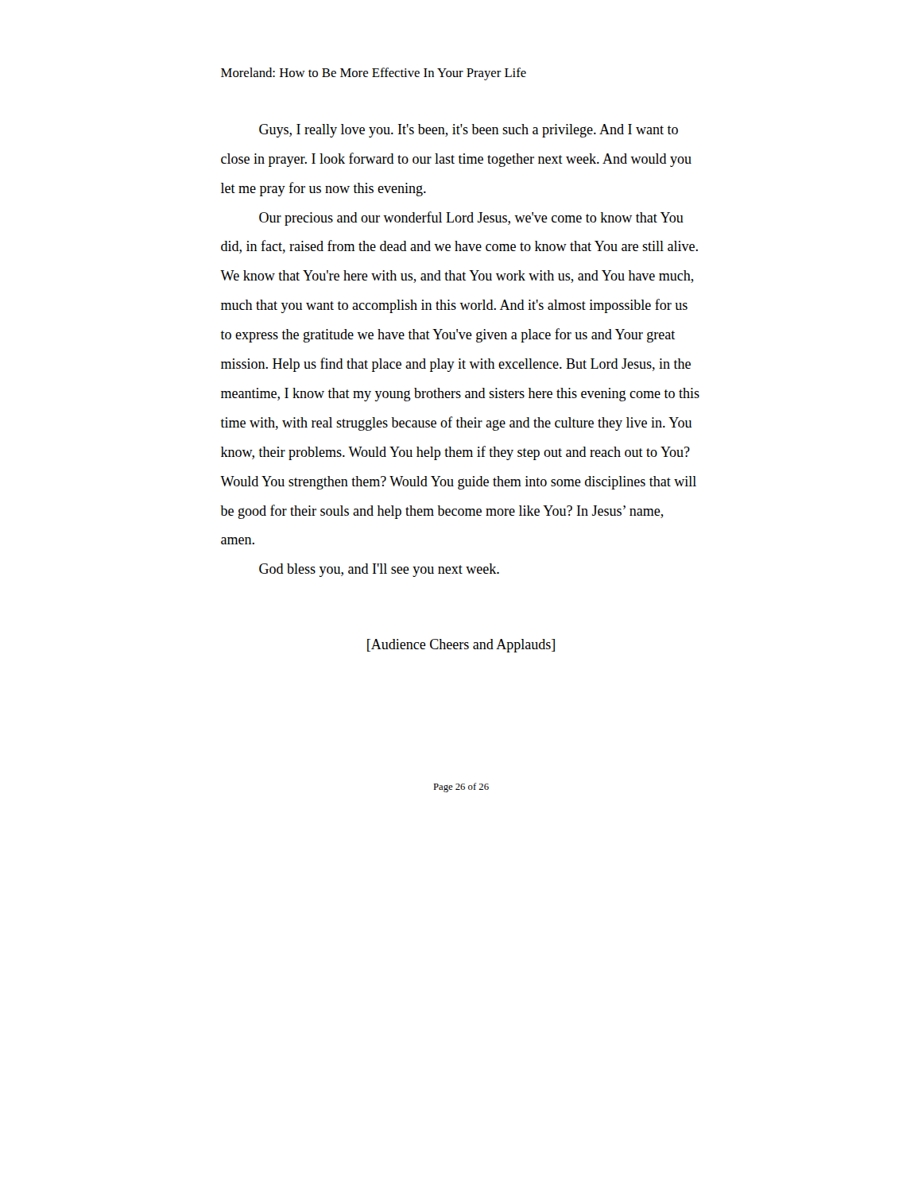Moreland: How to Be More Effective In Your Prayer Life
Guys, I really love you. It's been, it's been such a privilege. And I want to close in prayer. I look forward to our last time together next week. And would you let me pray for us now this evening.
Our precious and our wonderful Lord Jesus, we've come to know that You did, in fact, raised from the dead and we have come to know that You are still alive. We know that You're here with us, and that You work with us, and You have much, much that you want to accomplish in this world. And it's almost impossible for us to express the gratitude we have that You've given a place for us and Your great mission. Help us find that place and play it with excellence. But Lord Jesus, in the meantime, I know that my young brothers and sisters here this evening come to this time with, with real struggles because of their age and the culture they live in. You know, their problems. Would You help them if they step out and reach out to You? Would You strengthen them? Would You guide them into some disciplines that will be good for their souls and help them become more like You? In Jesus’ name, amen.
God bless you, and I'll see you next week.
[Audience Cheers and Applauds]
Page 26 of 26